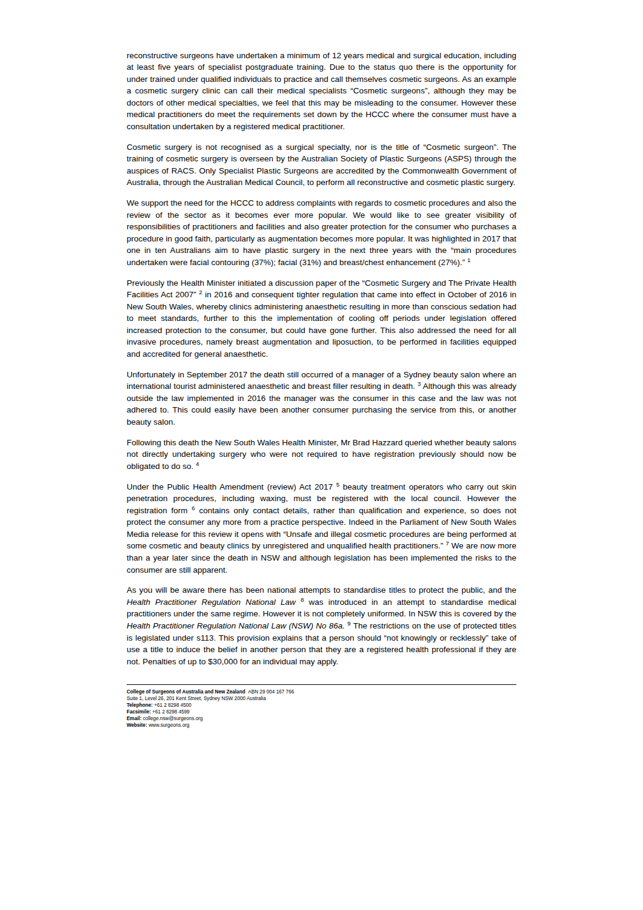reconstructive surgeons have undertaken a minimum of 12 years medical and surgical education, including at least five years of specialist postgraduate training. Due to the status quo there is the opportunity for under trained under qualified individuals to practice and call themselves cosmetic surgeons. As an example a cosmetic surgery clinic can call their medical specialists “Cosmetic surgeons”, although they may be doctors of other medical specialties, we feel that this may be misleading to the consumer. However these medical practitioners do meet the requirements set down by the HCCC where the consumer must have a consultation undertaken by a registered medical practitioner.
Cosmetic surgery is not recognised as a surgical specialty, nor is the title of “Cosmetic surgeon”. The training of cosmetic surgery is overseen by the Australian Society of Plastic Surgeons (ASPS) through the auspices of RACS. Only Specialist Plastic Surgeons are accredited by the Commonwealth Government of Australia, through the Australian Medical Council, to perform all reconstructive and cosmetic plastic surgery.
We support the need for the HCCC to address complaints with regards to cosmetic procedures and also the review of the sector as it becomes ever more popular. We would like to see greater visibility of responsibilities of practitioners and facilities and also greater protection for the consumer who purchases a procedure in good faith, particularly as augmentation becomes more popular. It was highlighted in 2017 that one in ten Australians aim to have plastic surgery in the next three years with the “main procedures undertaken were facial contouring (37%); facial (31%) and breast/chest enhancement (27%).” 1
Previously the Health Minister initiated a discussion paper of the “Cosmetic Surgery and The Private Health Facilities Act 2007” 2 in 2016 and consequent tighter regulation that came into effect in October of 2016 in New South Wales, whereby clinics administering anaesthetic resulting in more than conscious sedation had to meet standards, further to this the implementation of cooling off periods under legislation offered increased protection to the consumer, but could have gone further. This also addressed the need for all invasive procedures, namely breast augmentation and liposuction, to be performed in facilities equipped and accredited for general anaesthetic.
Unfortunately in September 2017 the death still occurred of a manager of a Sydney beauty salon where an international tourist administered anaesthetic and breast filler resulting in death. 3 Although this was already outside the law implemented in 2016 the manager was the consumer in this case and the law was not adhered to. This could easily have been another consumer purchasing the service from this, or another beauty salon.
Following this death the New South Wales Health Minister, Mr Brad Hazzard queried whether beauty salons not directly undertaking surgery who were not required to have registration previously should now be obligated to do so. 4
Under the Public Health Amendment (review) Act 2017 5 beauty treatment operators who carry out skin penetration procedures, including waxing, must be registered with the local council. However the registration form 6 contains only contact details, rather than qualification and experience, so does not protect the consumer any more from a practice perspective. Indeed in the Parliament of New South Wales Media release for this review it opens with “Unsafe and illegal cosmetic procedures are being performed at some cosmetic and beauty clinics by unregistered and unqualified health practitioners.” 7 We are now more than a year later since the death in NSW and although legislation has been implemented the risks to the consumer are still apparent.
As you will be aware there has been national attempts to standardise titles to protect the public, and the Health Practitioner Regulation National Law 8 was introduced in an attempt to standardise medical practitioners under the same regime. However it is not completely uniformed. In NSW this is covered by the Health Practitioner Regulation National Law (NSW) No 86a. 9 The restrictions on the use of protected titles is legislated under s113. This provision explains that a person should “not knowingly or recklessly” take of use a title to induce the belief in another person that they are a registered health professional if they are not. Penalties of up to $30,000 for an individual may apply.
College of Surgeons of Australia and New Zealand ABN 29 004 167 766
Suite 1, Level 26, 201 Kent Street, Sydney NSW 2000 Australia
Telephone: +61 2 8298 4500
Facsimile: +61 2 8298 4599
Email: college.nsw@surgeons.org
Website: www.surgeons.org